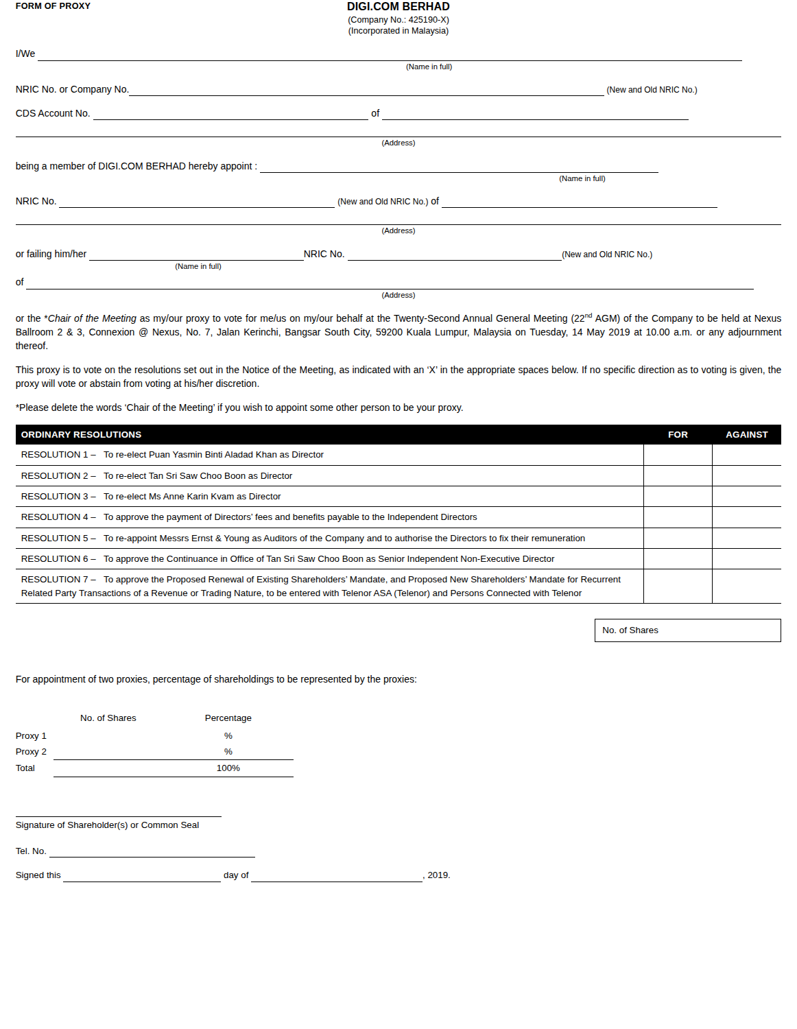FORM OF PROXY
DIGI.COM BERHAD
(Company No.: 425190-X)
(Incorporated in Malaysia)
I/We (Name in full)
NRIC No. or Company No. (New and Old NRIC No.)
CDS Account No. of
(Address)
being a member of DIGI.COM BERHAD hereby appoint : (Name in full)
NRIC No. (New and Old NRIC No.) of
(Address)
or failing him/her NRIC No. (New and Old NRIC No.) (Name in full)
of (Address)
or the *Chair of the Meeting as my/our proxy to vote for me/us on my/our behalf at the Twenty-Second Annual General Meeting (22nd AGM) of the Company to be held at Nexus Ballroom 2 & 3, Connexion @ Nexus, No. 7, Jalan Kerinchi, Bangsar South City, 59200 Kuala Lumpur, Malaysia on Tuesday, 14 May 2019 at 10.00 a.m. or any adjournment thereof.
This proxy is to vote on the resolutions set out in the Notice of the Meeting, as indicated with an ‘X’ in the appropriate spaces below. If no specific direction as to voting is given, the proxy will vote or abstain from voting at his/her discretion.
*Please delete the words ‘Chair of the Meeting’ if you wish to appoint some other person to be your proxy.
| ORDINARY RESOLUTIONS | FOR | AGAINST |
| --- | --- | --- |
| RESOLUTION 1 – To re-elect Puan Yasmin Binti Aladad Khan as Director | | |
| RESOLUTION 2 – To re-elect Tan Sri Saw Choo Boon as Director | | |
| RESOLUTION 3 – To re-elect Ms Anne Karin Kvam as Director | | |
| RESOLUTION 4 – To approve the payment of Directors’ fees and benefits payable to the Independent Directors | | |
| RESOLUTION 5 – To re-appoint Messrs Ernst & Young as Auditors of the Company and to authorise the Directors to fix their remuneration | | |
| RESOLUTION 6 – To approve the Continuance in Office of Tan Sri Saw Choo Boon as Senior Independent Non-Executive Director | | |
| RESOLUTION 7 – To approve the Proposed Renewal of Existing Shareholders’ Mandate, and Proposed New Shareholders’ Mandate for Recurrent Related Party Transactions of a Revenue or Trading Nature, to be entered with Telenor ASA (Telenor) and Persons Connected with Telenor | | |
No. of Shares
For appointment of two proxies, percentage of shareholdings to be represented by the proxies:
| | No. of Shares | Percentage |
| Proxy 1 | | % |
| Proxy 2 | | % |
| Total | | 100% |
Signature of Shareholder(s) or Common Seal
Tel. No.
Signed this day of , 2019.